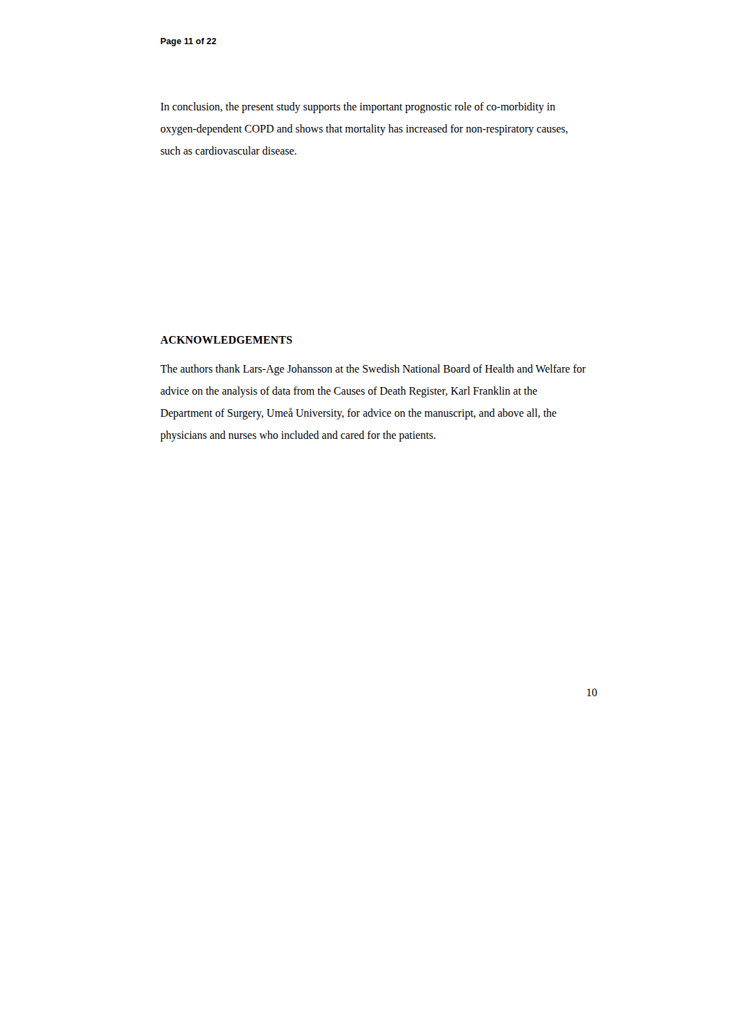Page 11 of 22
In conclusion, the present study supports the important prognostic role of co-morbidity in oxygen-dependent COPD and shows that mortality has increased for non-respiratory causes, such as cardiovascular disease.
ACKNOWLEDGEMENTS
The authors thank Lars-Age Johansson at the Swedish National Board of Health and Welfare for advice on the analysis of data from the Causes of Death Register, Karl Franklin at the Department of Surgery, Umeå University, for advice on the manuscript, and above all, the physicians and nurses who included and cared for the patients.
10